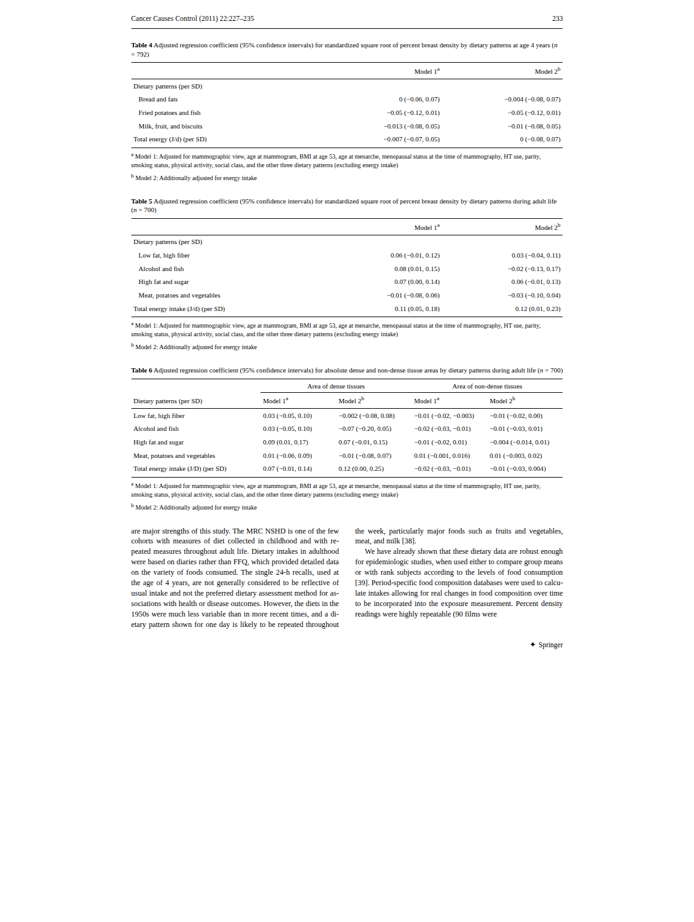Cancer Causes Control (2011) 22:227–235
233
Table 4 Adjusted regression coefficient (95% confidence intervals) for standardized square root of percent breast density by dietary patterns at age 4 years (n = 792)
| | Model 1 a | Model 2 b |
| --- | --- | --- |
| Dietary patterns (per SD) | | |
| Bread and fats | 0 (−0.06, 0.07) | −0.004 (−0.08, 0.07) |
| Fried potatoes and fish | −0.05 (−0.12, 0.01) | −0.05 (−0.12, 0.01) |
| Milk, fruit, and biscuits | −0.013 (−0.08, 0.05) | −0.01 (−0.08, 0.05) |
| Total energy (J/d) (per SD) | −0.007 (−0.07, 0.05) | 0 (−0.08, 0.07) |
a Model 1: Adjusted for mammographic view, age at mammogram, BMI at age 53, age at menarche, menopausal status at the time of mammography, HT use, parity, smoking status, physical activity, social class, and the other three dietary patterns (excluding energy intake)
b Model 2: Additionally adjusted for energy intake
Table 5 Adjusted regression coefficient (95% confidence intervals) for standardized square root of percent breast density by dietary patterns during adult life (n = 700)
| | Model 1 a | Model 2 b |
| --- | --- | --- |
| Dietary patterns (per SD) | | |
| Low fat, high fiber | 0.06 (−0.01, 0.12) | 0.03 (−0.04, 0.11) |
| Alcohol and fish | 0.08 (0.01, 0.15) | −0.02 (−0.13, 0.17) |
| High fat and sugar | 0.07 (0.00, 0.14) | 0.06 (−0.01, 0.13) |
| Meat, potatoes and vegetables | −0.01 (−0.08, 0.06) | −0.03 (−0.10, 0.04) |
| Total energy intake (J/d) (per SD) | 0.11 (0.05, 0.18) | 0.12 (0.01, 0.23) |
a Model 1: Adjusted for mammographic view, age at mammogram, BMI at age 53, age at menarche, menopausal status at the time of mammography, HT use, parity, smoking status, physical activity, social class, and the other three dietary patterns (excluding energy intake)
b Model 2: Additionally adjusted for energy intake
Table 6 Adjusted regression coefficient (95% confidence intervals) for absolute dense and non-dense tissue areas by dietary patterns during adult life (n = 700)
| Dietary patterns (per SD) | Area of dense tissues | Area of non-dense tissues |
| --- | --- | --- |
| Model 1 a | Model 2 b | Model 1 a | Model 2 b |
| Low fat, high fiber | 0.03 (−0.05, 0.10) | −0.002 (−0.08, 0.08) | −0.01 (−0.02, −0.003) | −0.01 (−0.02, 0.00) |
| Alcohol and fish | 0.03 (−0.05, 0.10) | −0.07 (−0.20, 0.05) | −0.02 (−0.03, −0.01) | −0.01 (−0.03, 0.01) |
| High fat and sugar | 0.09 (0.01, 0.17) | 0.07 (−0.01, 0.15) | −0.01 (−0.02, 0.01) | −0.004 (−0.014, 0.01) |
| Meat, potatoes and vegetables | 0.01 (−0.06, 0.09) | −0.01 (−0.08, 0.07) | 0.01 (−0.001, 0.016) | 0.01 (−0.003, 0.02) |
| Total energy intake (J/D) (per SD) | 0.07 (−0.01, 0.14) | 0.12 (0.00, 0.25) | −0.02 (−0.03, −0.01) | −0.01 (−0.03, 0.004) |
a Model 1: Adjusted for mammographic view, age at mammogram, BMI at age 53, age at menarche, menopausal status at the time of mammography, HT use, parity, smoking status, physical activity, social class, and the other three dietary patterns (excluding energy intake)
b Model 2: Additionally adjusted for energy intake
are major strengths of this study. The MRC NSHD is one of the few cohorts with measures of diet collected in childhood and with repeated measures throughout adult life. Dietary intakes in adulthood were based on diaries rather than FFQ, which provided detailed data on the variety of foods consumed. The single 24-h recalls, used at the age of 4 years, are not generally considered to be reflective of usual intake and not the preferred dietary assessment method for associations with health or disease outcomes. However, the diets in the 1950s were much less variable than in more recent times, and a dietary pattern shown for one day is likely to be repeated throughout the week, particularly major foods such as fruits and vegetables, meat, and milk [38].
We have already shown that these dietary data are robust enough for epidemiologic studies, when used either to compare group means or with rank subjects according to the levels of food consumption [39]. Period-specific food composition databases were used to calculate intakes allowing for real changes in food composition over time to be incorporated into the exposure measurement. Percent density readings were highly repeatable (90 films were
✦Springer